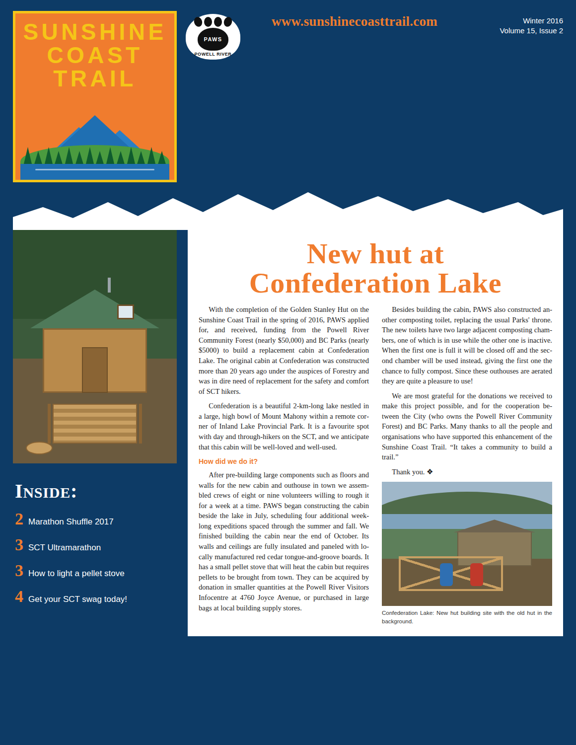Sunshine
Coast
Trail
PAWS
POWELL RIVER
www.sunshinecoasttrail.com
Winter 2016
Volume 15, Issue 2
INSIDE:
2 Marathon Shuffle 2017
3 SCT Ultramarathon
3 How to light a pellet stove
4 Get your SCT swag today!
New hut at
Confederation Lake
With the completion of the Golden Stanley Hut on the Sunshine Coast Trail in the spring of 2016, PAWS applied for, and received, funding from the Powell River Community Forest (nearly $50,000) and BC Parks (nearly $5000) to build a replacement cabin at Confederation Lake. The original cabin at Confederation was constructed more than 20 years ago under the auspices of Forestry and was in dire need of replacement for the safety and comfort of SCT hikers.
Confederation is a beautiful 2-km-long lake nestled in a large, high bowl of Mount Mahony within a remote corner of Inland Lake Provincial Park. It is a favourite spot with day and through-hikers on the SCT, and we anticipate that this cabin will be well-loved and well-used.
How did we do it?
After pre-building large components such as floors and walls for the new cabin and outhouse in town we assembled crews of eight or nine volunteers willing to rough it for a week at a time. PAWS began constructing the cabin beside the lake in July, scheduling four additional week-long expeditions spaced through the summer and fall. We finished building the cabin near the end of October. Its walls and ceilings are fully insulated and paneled with locally manufactured red cedar tongue-and-groove boards. It has a small pellet stove that will heat the cabin but requires pellets to be brought from town. They can be acquired by donation in smaller quantities at the Powell River Visitors Infocentre at 4760 Joyce Avenue, or purchased in large bags at local building supply stores.
Besides building the cabin, PAWS also constructed another composting toilet, replacing the usual Parks' throne. The new toilets have two large adjacent composting chambers, one of which is in use while the other one is inactive. When the first one is full it will be closed off and the second chamber will be used instead, giving the first one the chance to fully compost. Since these outhouses are aerated they are quite a pleasure to use!
We are most grateful for the donations we received to make this project possible, and for the cooperation between the City (who owns the Powell River Community Forest) and BC Parks. Many thanks to all the people and organisations who have supported this enhancement of the Sunshine Coast Trail. “It takes a community to build a trail.”
Thank you. ❖
Confederation Lake: New hut building site with the old hut in the background.